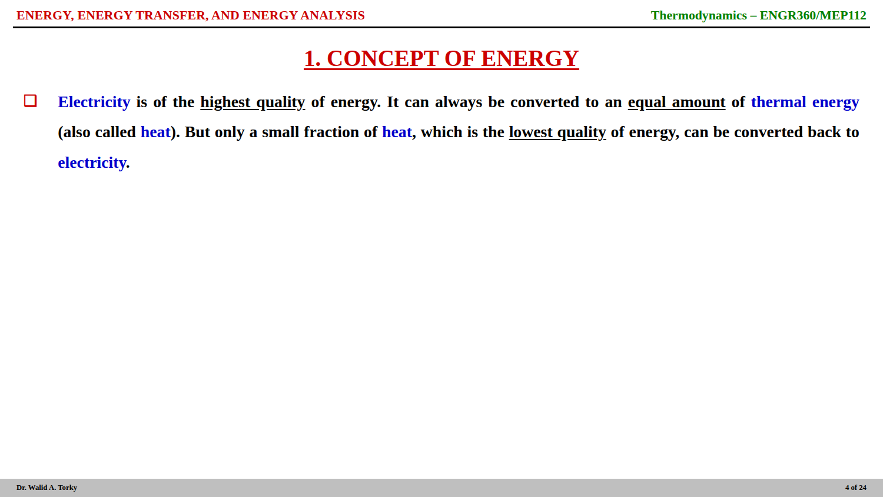ENERGY, ENERGY TRANSFER, AND ENERGY ANALYSIS
Thermodynamics – ENGR360/MEP112
1. CONCEPT OF ENERGY
Electricity is of the highest quality of energy. It can always be converted to an equal amount of thermal energy (also called heat). But only a small fraction of heat, which is the lowest quality of energy, can be converted back to electricity.
Dr. Walid A. Torky
4 of 24